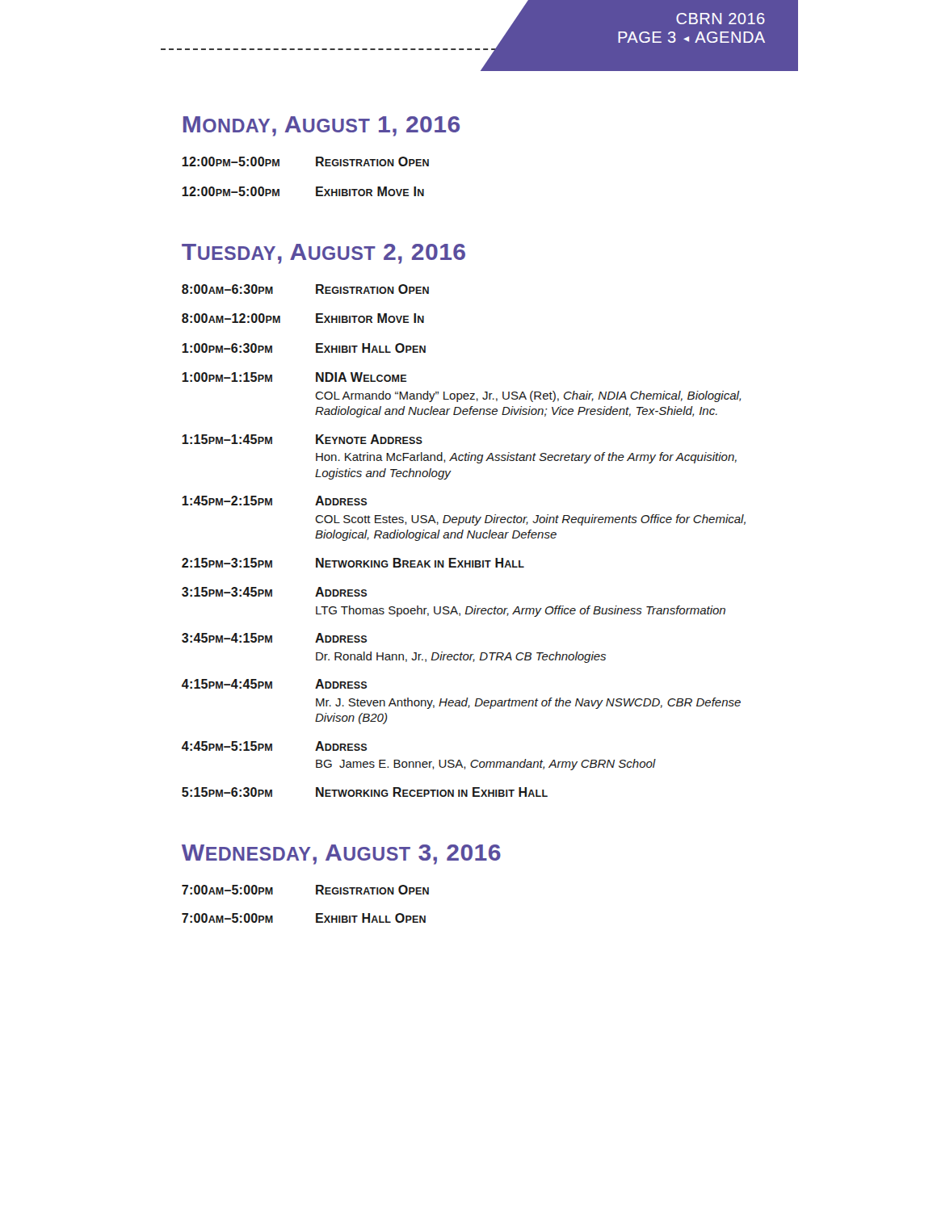CBRN 2016
PAGE 3 ◂ AGENDA
MONDAY, AUGUST 1, 2016
| 12:00 PM –5:00 PM | R EGISTRATION O PEN |
| 12:00 PM –5:00 PM | E XHIBITOR M OVE I N |
TUESDAY, AUGUST 2, 2016
| 8:00 AM –6:30 PM | R EGISTRATION O PEN |
| 8:00 AM –12:00 PM | E XHIBITOR M OVE I N |
| 1:00 PM –6:30 PM | E XHIBIT H ALL O PEN |
| 1:00 PM –1:15 PM | NDIA W ELCOME COL Armando “Mandy” Lopez, Jr., USA (Ret), Chair, NDIA Chemical, Biological, Radiological and Nuclear Defense Division; Vice President, Tex-Shield, Inc. |
| 1:15 PM –1:45 PM | K EYNOTE A DDRESS Hon. Katrina McFarland, Acting Assistant Secretary of the Army for Acquisition, Logistics and Technology |
| 1:45 PM –2:15 PM | A DDRESS COL Scott Estes, USA, Deputy Director, Joint Requirements Office for Chemical, Biological, Radiological and Nuclear Defense |
| 2:15 PM –3:15 PM | N ETWORKING B REAK IN E XHIBIT H ALL |
| 3:15 PM –3:45 PM | A DDRESS LTG Thomas Spoehr, USA, Director, Army Office of Business Transformation |
| 3:45 PM –4:15 PM | A DDRESS Dr. Ronald Hann, Jr., Director, DTRA CB Technologies |
| 4:15 PM –4:45 PM | A DDRESS Mr. J. Steven Anthony, Head, Department of the Navy NSWCDD, CBR Defense Divison (B20) |
| 4:45 PM –5:15 PM | A DDRESS BG James E. Bonner, USA, Commandant, Army CBRN School |
| 5:15 PM –6:30 PM | N ETWORKING R ECEPTION IN E XHIBIT H ALL |
WEDNESDAY, AUGUST 3, 2016
| 7:00 AM –5:00 PM | R EGISTRATION O PEN |
| 7:00 AM –5:00 PM | E XHIBIT H ALL O PEN |